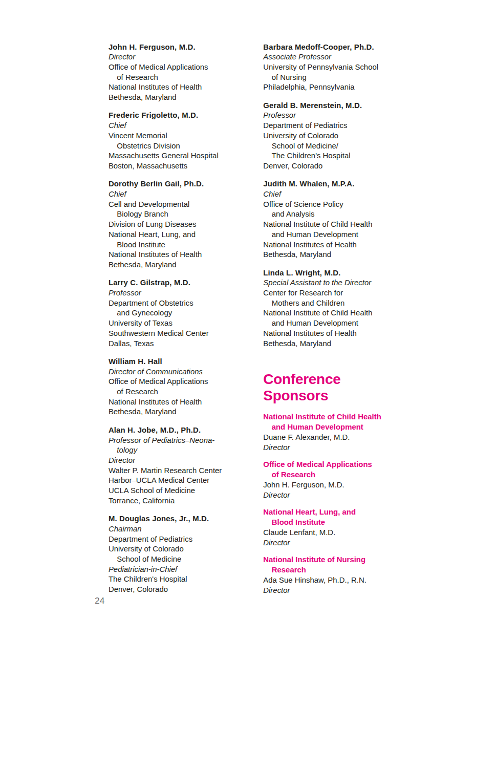John H. Ferguson, M.D.
Director
Office of Medical Applications
of Research National Institutes of Health
Bethesda, Maryland
Frederic Frigoletto, M.D.
Chief
Vincent Memorial
Obstetrics Division Massachusetts General Hospital
Boston, Massachusetts
Dorothy Berlin Gail, Ph.D.
Chief
Cell and Developmental
Biology Branch Division of Lung Diseases
National Heart, Lung, and
Blood Institute National Institutes of Health
Bethesda, Maryland
Larry C. Gilstrap, M.D.
Professor
Department of Obstetrics
and Gynecology University of Texas
Southwestern Medical Center
Dallas, Texas
William H. Hall
Director of Communications
Office of Medical Applications
of Research National Institutes of Health
Bethesda, Maryland
Alan H. Jobe, M.D., Ph.D.
Professor of Pediatrics–Neona-
tology Director
Walter P. Martin Research Center
Harbor–UCLA Medical Center
UCLA School of Medicine
Torrance, California
M. Douglas Jones, Jr., M.D.
Chairman
Department of Pediatrics
University of Colorado
School of Medicine Pediatrician-in-Chief
The Children's Hospital
Denver, Colorado
Barbara Medoff-Cooper, Ph.D.
Associate Professor
University of Pennsylvania School
of Nursing Philadelphia, Pennsylvania
Gerald B. Merenstein, M.D.
Professor
Department of Pediatrics
University of Colorado
School of Medicine/ The Children's Hospital Denver, Colorado
Judith M. Whalen, M.P.A.
Chief
Office of Science Policy
and Analysis National Institute of Child Health
and Human Development National Institutes of Health
Bethesda, Maryland
Linda L. Wright, M.D.
Special Assistant to the Director
Center for Research for
Mothers and Children National Institute of Child Health
and Human Development National Institutes of Health
Bethesda, Maryland
Conference Sponsors
National Institute of Child Health
and Human Development Duane F. Alexander, M.D.
Director
Office of Medical Applications
of Research John H. Ferguson, M.D.
Director
National Heart, Lung, and
Blood Institute Claude Lenfant, M.D.
Director
National Institute of Nursing
Research Ada Sue Hinshaw, Ph.D., R.N.
Director
24